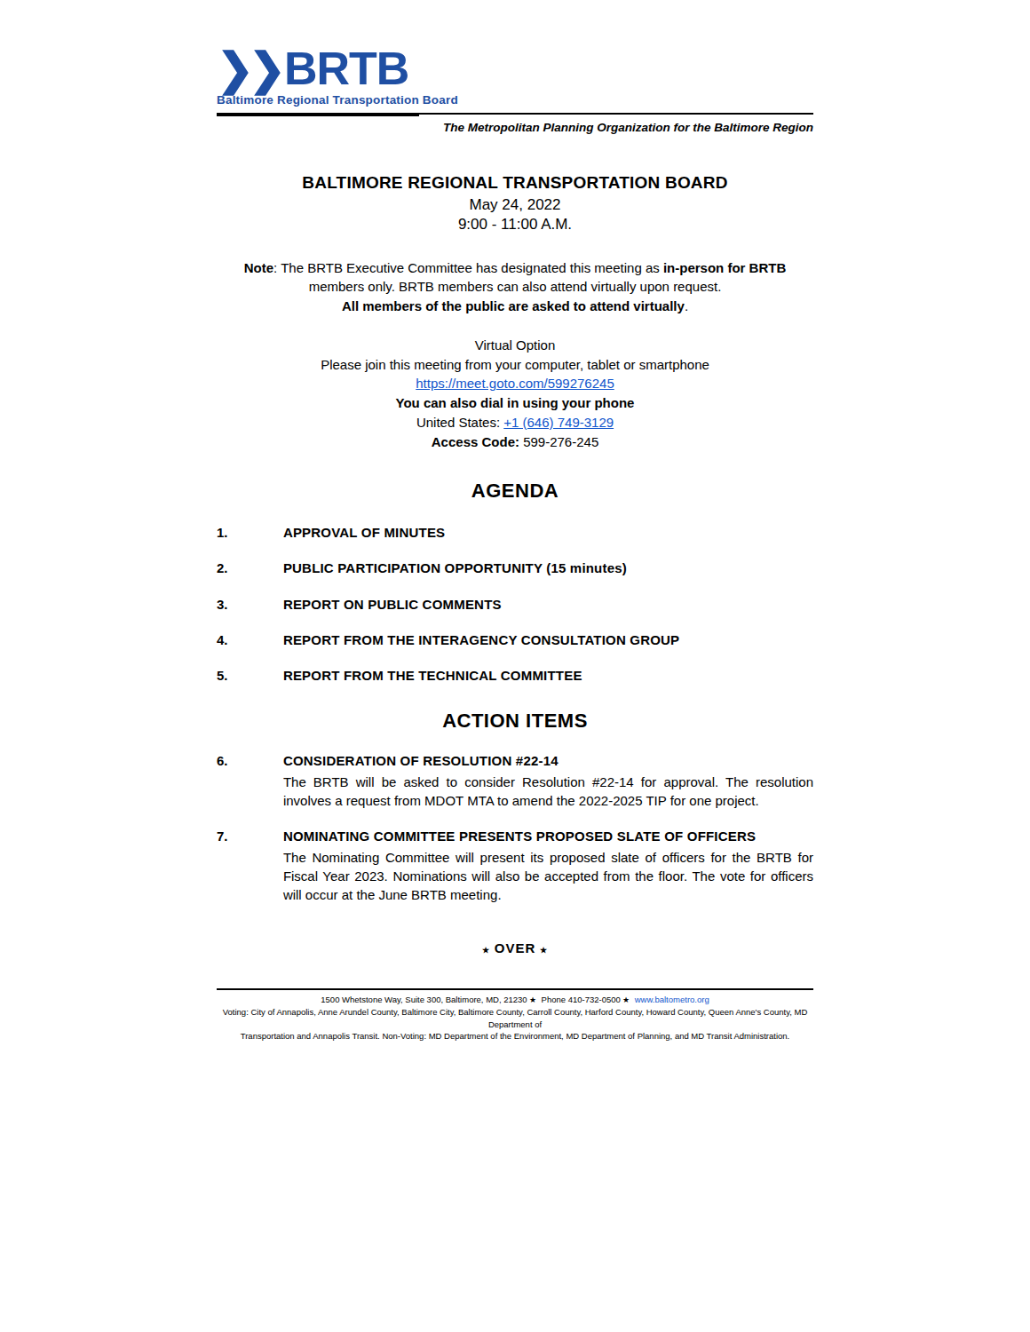❯❯BRTB
Baltimore Regional Transportation Board
The Metropolitan Planning Organization for the Baltimore Region
BALTIMORE REGIONAL TRANSPORTATION BOARD
May 24, 2022
9:00 - 11:00 A.M.
Note: The BRTB Executive Committee has designated this meeting as in-person for BRTB members only. BRTB members can also attend virtually upon request.
All members of the public are asked to attend virtually.
Virtual Option
Please join this meeting from your computer, tablet or smartphone
https://meet.goto.com/599276245
You can also dial in using your phone
United States: +1 (646) 749-3129
Access Code: 599-276-245
AGENDA
1. APPROVAL OF MINUTES
2. PUBLIC PARTICIPATION OPPORTUNITY (15 minutes)
3. REPORT ON PUBLIC COMMENTS
4. REPORT FROM THE INTERAGENCY CONSULTATION GROUP
5. REPORT FROM THE TECHNICAL COMMITTEE
ACTION ITEMS
6. CONSIDERATION OF RESOLUTION #22-14
The BRTB will be asked to consider Resolution #22-14 for approval. The resolution involves a request from MDOT MTA to amend the 2022-2025 TIP for one project.
7. NOMINATING COMMITTEE PRESENTS PROPOSED SLATE OF OFFICERS
The Nominating Committee will present its proposed slate of officers for the BRTB for Fiscal Year 2023. Nominations will also be accepted from the floor. The vote for officers will occur at the June BRTB meeting.
★ OVER ★
1500 Whetstone Way, Suite 300, Baltimore, MD, 21230 ★ Phone 410-732-0500 ★ www.baltometro.org
Voting: City of Annapolis, Anne Arundel County, Baltimore City, Baltimore County, Carroll County, Harford County, Howard County, Queen Anne's County, MD Department of
Transportation and Annapolis Transit. Non-Voting: MD Department of the Environment, MD Department of Planning, and MD Transit Administration.